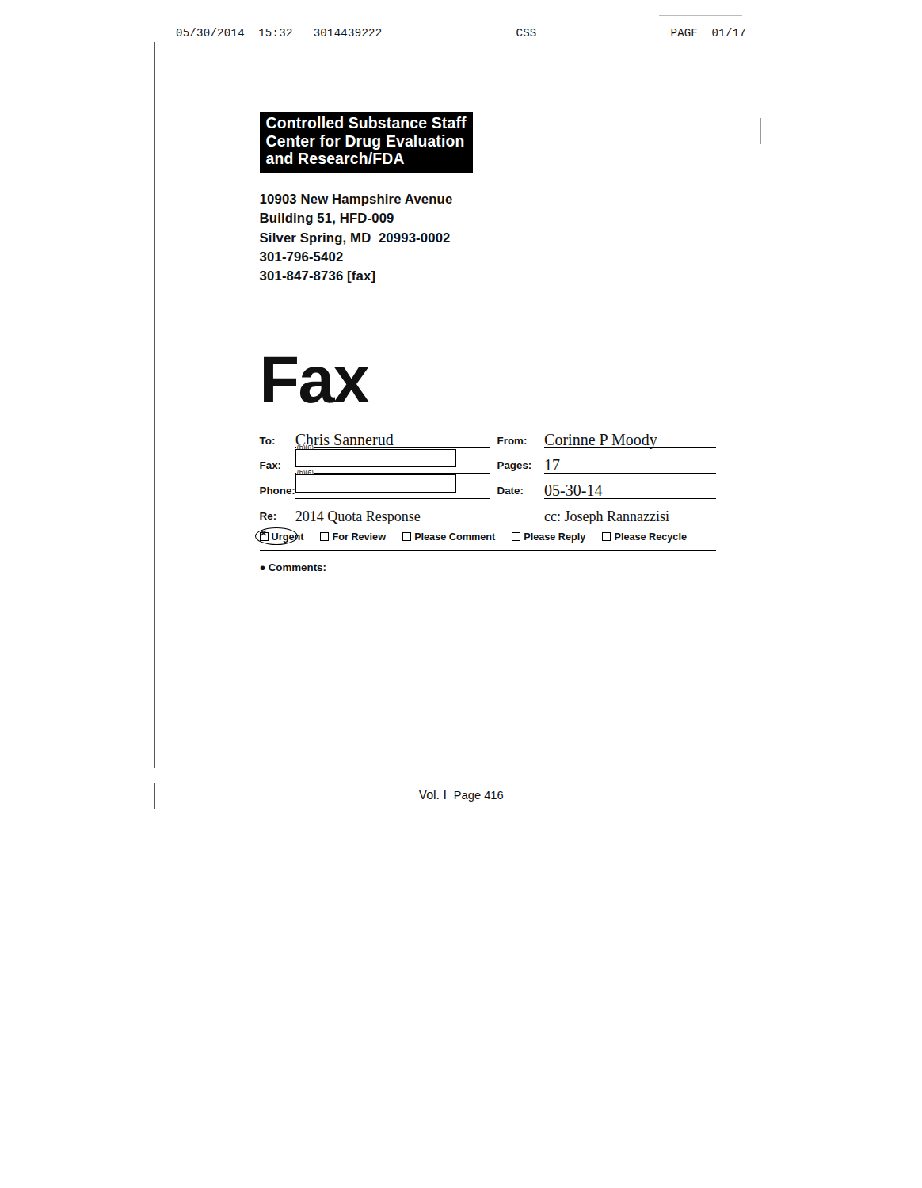05/30/2014 15:32 3014439222 CSS PAGE 01/17
Controlled Substance Staff
Center for Drug Evaluation
and Research/FDA
10903 New Hampshire Avenue
Building 51, HFD-009
Silver Spring, MD 20993-0002
301-796-5402
301-847-8736 [fax]
Fax
| To: | Chris Sannerud | From: | Corinne P Moody |
| Fax: | (b)(6) | Pages: | 17 |
| Phone: | (b)(6) | Date: | 05-30-14 |
| Re: | 2014 Quota Response | cc: Joseph Rannazzisi |
Urgent For Review Please Comment Please Reply Please Recycle
●Comments:
Vol. I Page 416